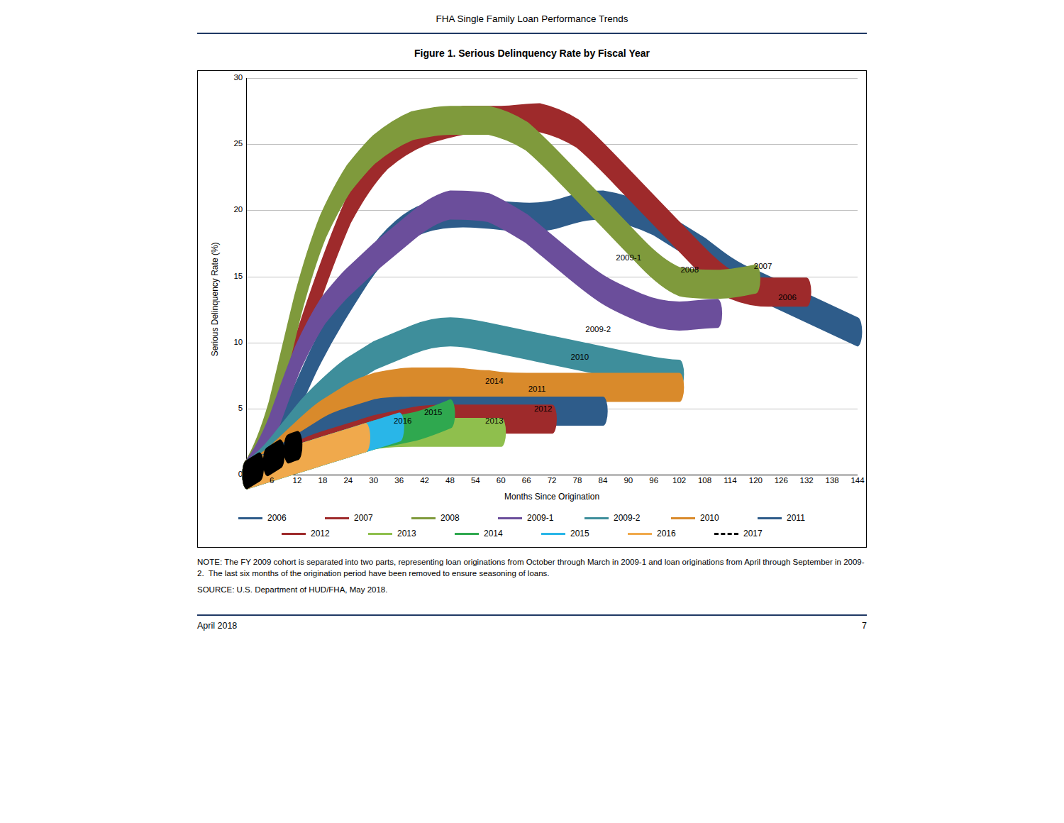FHA Single Family Loan Performance Trends
Figure 1. Serious Delinquency Rate by Fiscal Year
Serious Delinquency Rate (%)
30
25
20
15
10
5
0
2009-1
2008
2007
2006
2009-2
2010
2014
2011
2012
2013
2015
2016
2017
0
6
12
18
24
30
36
42
48
54
60
66
72
78
84
90
96
102
108
114
120
126
132
138
144
Months Since Origination
2006
2007
2008
2009-1
2009-2
2010
2011
2012
2013
2014
2015
2016
2017
NOTE: The FY 2009 cohort is separated into two parts, representing loan originations from October through March in 2009-1 and loan originations from April through September in 2009-2. The last six months of the origination period have been removed to ensure seasoning of loans.
SOURCE: U.S. Department of HUD/FHA, May 2018.
April 2018 7